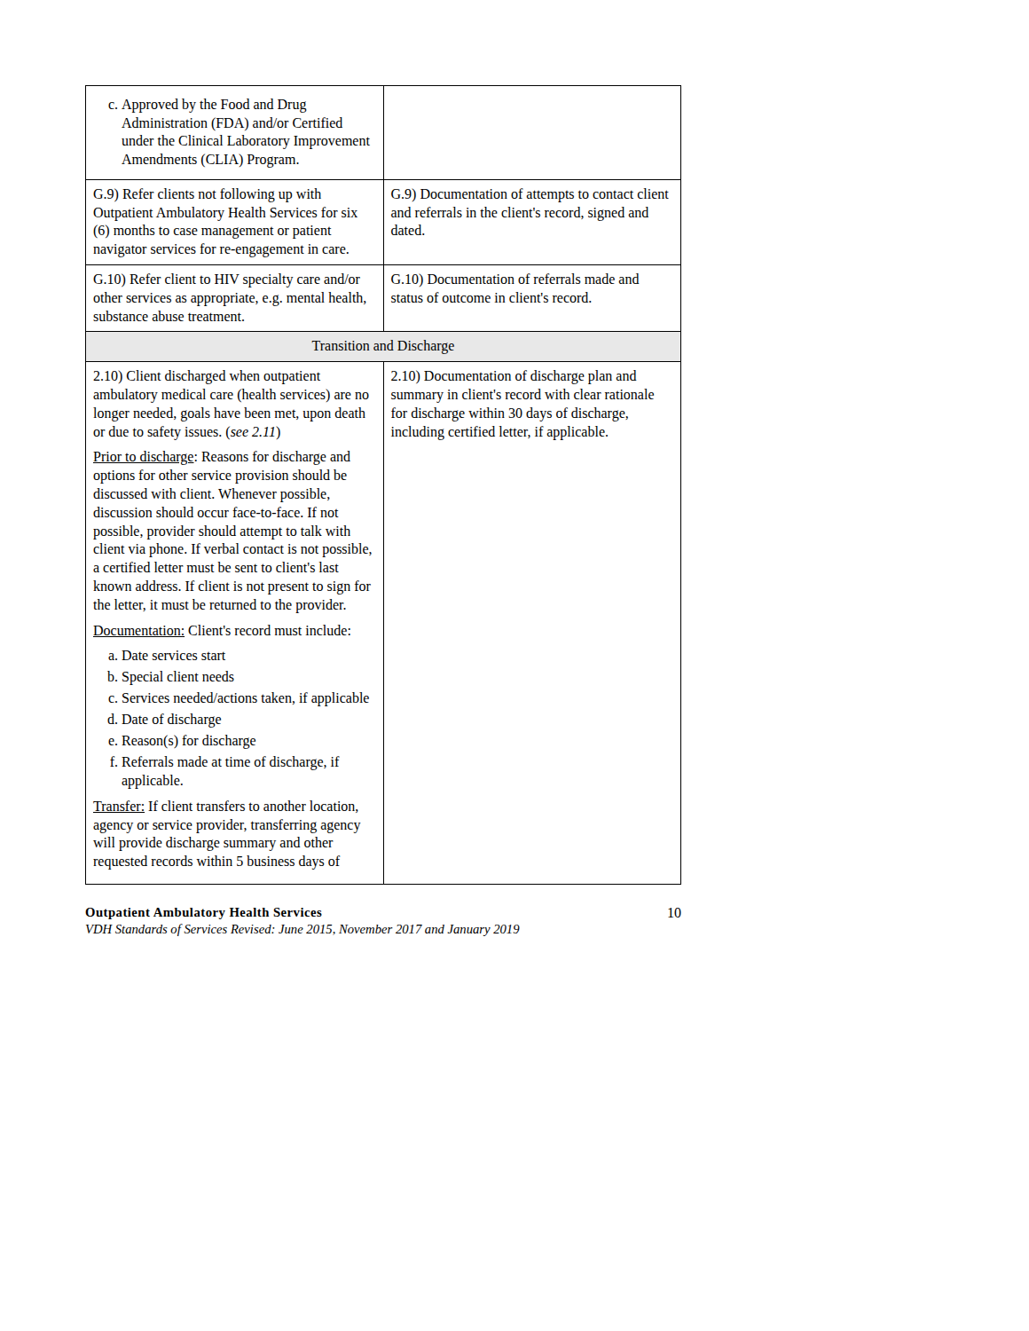| Approved by the Food and Drug Administration (FDA) and/or Certified under the Clinical Laboratory Improvement Amendments (CLIA) Program. | |
| G.9) Refer clients not following up with Outpatient Ambulatory Health Services for six (6) months to case management or patient navigator services for re-engagement in care. | G.9) Documentation of attempts to contact client and referrals in the client's record, signed and dated. |
| G.10) Refer client to HIV specialty care and/or other services as appropriate, e.g. mental health, substance abuse treatment. | G.10) Documentation of referrals made and status of outcome in client's record. |
| Transition and Discharge |
| 2.10) Client discharged when outpatient ambulatory medical care (health services) are no longer needed, goals have been met, upon death or due to safety issues. ( see 2.11 ) Prior to discharge : Reasons for discharge and options for other service provision should be discussed with client. Whenever possible, discussion should occur face-to-face. If not possible, provider should attempt to talk with client via phone. If verbal contact is not possible, a certified letter must be sent to client's last known address. If client is not present to sign for the letter, it must be returned to the provider. Documentation: Client's record must include: Date services start Special client needs Services needed/actions taken, if applicable Date of discharge Reason(s) for discharge Referrals made at time of discharge, if applicable. Transfer: If client transfers to another location, agency or service provider, transferring agency will provide discharge summary and other requested records within 5 business days of | 2.10) Documentation of discharge plan and summary in client's record with clear rationale for discharge within 30 days of discharge, including certified letter, if applicable. |
10
Outpatient Ambulatory Health Services
VDH Standards of Services Revised: June 2015, November 2017 and January 2019